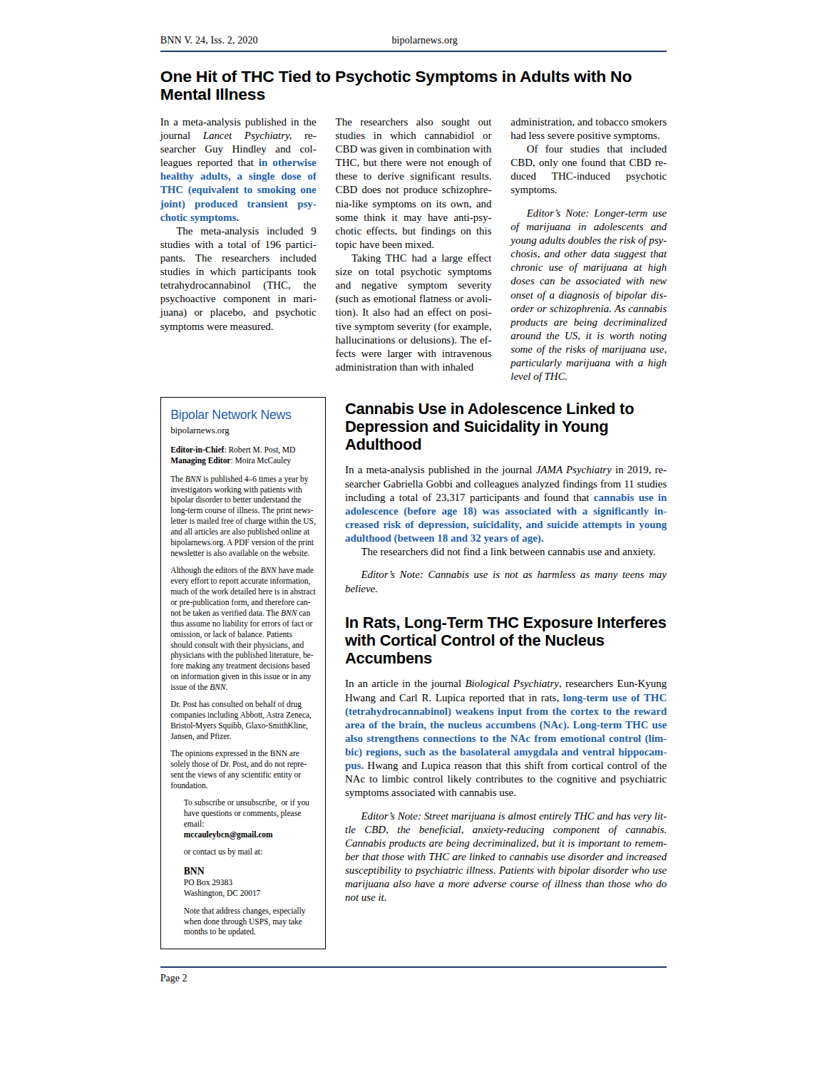BNN V. 24, Iss. 2, 2020
bipolarnews.org
One Hit of THC Tied to Psychotic Symptoms in Adults with No Mental Illness
In a meta-analysis published in the journal Lancet Psychiatry, researcher Guy Hindley and colleagues reported that in otherwise healthy adults, a single dose of THC (equivalent to smoking one joint) produced transient psychotic symptoms.
The meta-analysis included 9 studies with a total of 196 participants. The researchers included studies in which participants took tetrahydrocannabinol (THC, the psychoactive component in marijuana) or placebo, and psychotic symptoms were measured.
The researchers also sought out studies in which cannabidiol or CBD was given in combination with THC, but there were not enough of these to derive significant results. CBD does not produce schizophrenia-like symptoms on its own, and some think it may have anti-psychotic effects, but findings on this topic have been mixed.
Taking THC had a large effect size on total psychotic symptoms and negative symptom severity (such as emotional flatness or avolition). It also had an effect on positive symptom severity (for example, hallucinations or delusions). The effects were larger with intravenous administration than with inhaled
administration, and tobacco smokers had less severe positive symptoms.
Of four studies that included CBD, only one found that CBD reduced THC-induced psychotic symptoms.
Editor’s Note: Longer-term use of marijuana in adolescents and young adults doubles the risk of psychosis, and other data suggest that chronic use of marijuana at high doses can be associated with new onset of a diagnosis of bipolar disorder or schizophrenia. As cannabis products are being decriminalized around the US, it is worth noting some of the risks of marijuana use, particularly marijuana with a high level of THC.
Bipolar Network News
bipolarnews.org
Editor-in-Chief: Robert M. Post, MD
Managing Editor: Moira McCauley
The BNN is published 4–6 times a year by investigators working with patients with bipolar disorder to better understand the long-term course of illness. The print newsletter is mailed free of charge within the US, and all articles are also published online at bipolarnews.org. A PDF version of the print newsletter is also available on the website.
Although the editors of the BNN have made every effort to report accurate information, much of the work detailed here is in abstract or pre-publication form, and therefore cannot be taken as verified data. The BNN can thus assume no liability for errors of fact or omission, or lack of balance. Patients should consult with their physicians, and physicians with the published literature, before making any treatment decisions based on information given in this issue or in any issue of the BNN.
Dr. Post has consulted on behalf of drug companies including Abbott, Astra Zeneca, Bristol-Myers Squibb, Glaxo-SmithKline, Jansen, and Pfizer.
The opinions expressed in the BNN are solely those of Dr. Post, and do not represent the views of any scientific entity or foundation.
To subscribe or unsubscribe, or if you have questions or comments, please email:
mccauleybcn@gmail.com
or contact us by mail at:
BNN
PO Box 29383
Washington, DC 20017
Note that address changes, especially when done through USPS, may take months to be updated.
Cannabis Use in Adolescence Linked to Depression and Suicidality in Young Adulthood
In a meta-analysis published in the journal JAMA Psychiatry in 2019, researcher Gabriella Gobbi and colleagues analyzed findings from 11 studies including a total of 23,317 participants and found that cannabis use in adolescence (before age 18) was associated with a significantly increased risk of depression, suicidality, and suicide attempts in young adulthood (between 18 and 32 years of age).
The researchers did not find a link between cannabis use and anxiety.
Editor’s Note: Cannabis use is not as harmless as many teens may believe.
In Rats, Long-Term THC Exposure Interferes with Cortical Control of the Nucleus Accumbens
In an article in the journal Biological Psychiatry, researchers Eun-Kyung Hwang and Carl R. Lupica reported that in rats, long-term use of THC (tetrahydrocannabinol) weakens input from the cortex to the reward area of the brain, the nucleus accumbens (NAc). Long-term THC use also strengthens connections to the NAc from emotional control (limbic) regions, such as the basolateral amygdala and ventral hippocampus. Hwang and Lupica reason that this shift from cortical control of the NAc to limbic control likely contributes to the cognitive and psychiatric symptoms associated with cannabis use.
Editor’s Note: Street marijuana is almost entirely THC and has very little CBD, the beneficial, anxiety-reducing component of cannabis. Cannabis products are being decriminalized, but it is important to remember that those with THC are linked to cannabis use disorder and increased susceptibility to psychiatric illness. Patients with bipolar disorder who use marijuana also have a more adverse course of illness than those who do not use it.
Page 2